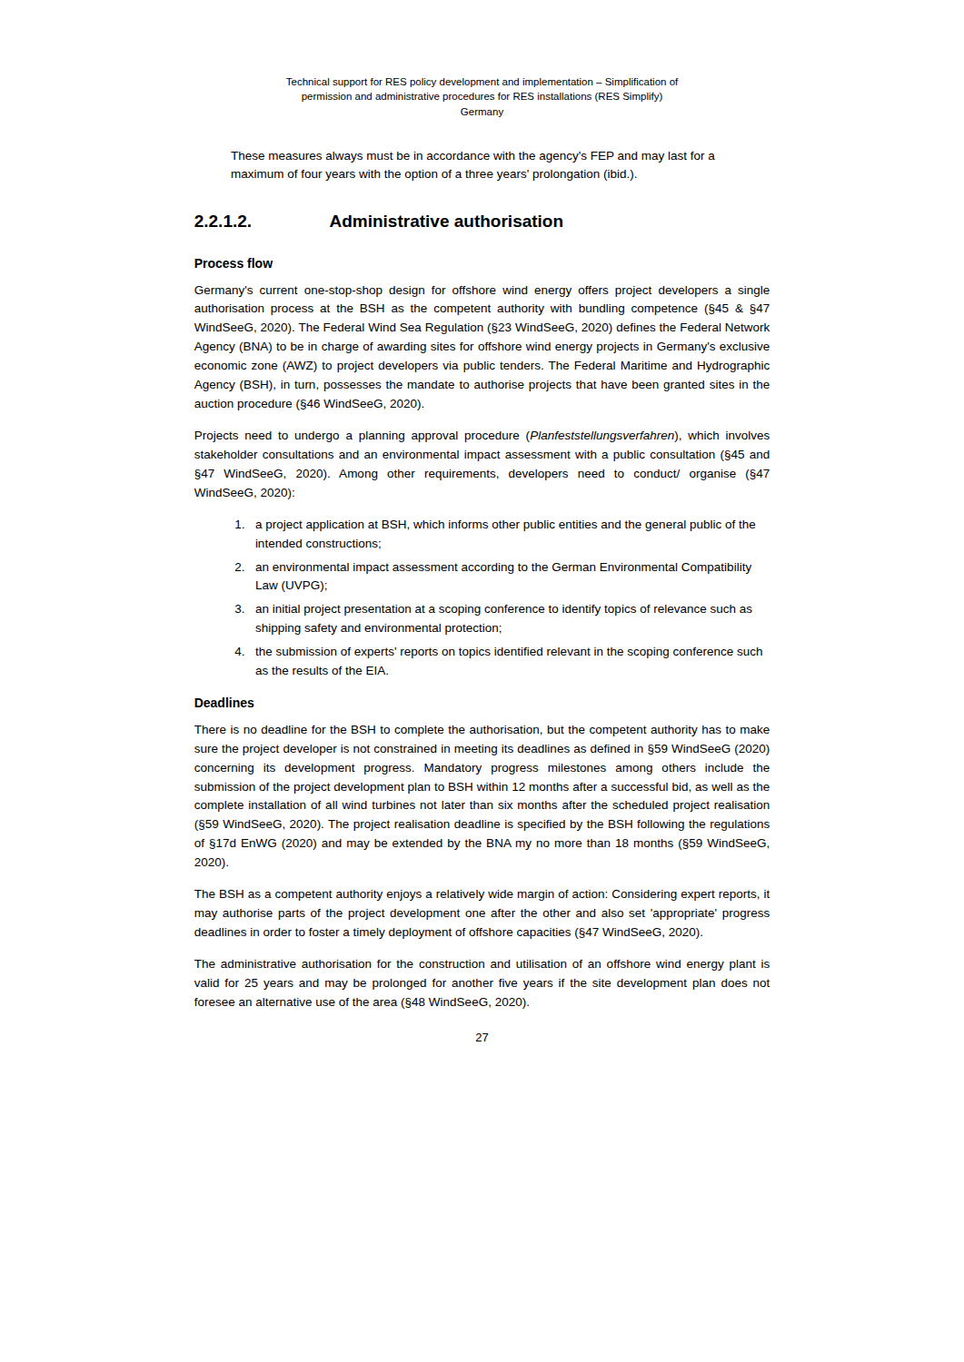Technical support for RES policy development and implementation – Simplification of
permission and administrative procedures for RES installations (RES Simplify)
Germany
These measures always must be in accordance with the agency's FEP and may last for a maximum of four years with the option of a three years' prolongation (ibid.).
2.2.1.2. Administrative authorisation
Process flow
Germany's current one-stop-shop design for offshore wind energy offers project developers a single authorisation process at the BSH as the competent authority with bundling competence (§45 & §47 WindSeeG, 2020). The Federal Wind Sea Regulation (§23 WindSeeG, 2020) defines the Federal Network Agency (BNA) to be in charge of awarding sites for offshore wind energy projects in Germany's exclusive economic zone (AWZ) to project developers via public tenders. The Federal Maritime and Hydrographic Agency (BSH), in turn, possesses the mandate to authorise projects that have been granted sites in the auction procedure (§46 WindSeeG, 2020).
Projects need to undergo a planning approval procedure (Planfeststellungsverfahren), which involves stakeholder consultations and an environmental impact assessment with a public consultation (§45 and §47 WindSeeG, 2020). Among other requirements, developers need to conduct/ organise (§47 WindSeeG, 2020):
a project application at BSH, which informs other public entities and the general public of the intended constructions;
an environmental impact assessment according to the German Environmental Compatibility Law (UVPG);
an initial project presentation at a scoping conference to identify topics of relevance such as shipping safety and environmental protection;
the submission of experts' reports on topics identified relevant in the scoping conference such as the results of the EIA.
Deadlines
There is no deadline for the BSH to complete the authorisation, but the competent authority has to make sure the project developer is not constrained in meeting its deadlines as defined in §59 WindSeeG (2020) concerning its development progress. Mandatory progress milestones among others include the submission of the project development plan to BSH within 12 months after a successful bid, as well as the complete installation of all wind turbines not later than six months after the scheduled project realisation (§59 WindSeeG, 2020). The project realisation deadline is specified by the BSH following the regulations of §17d EnWG (2020) and may be extended by the BNA my no more than 18 months (§59 WindSeeG, 2020).
The BSH as a competent authority enjoys a relatively wide margin of action: Considering expert reports, it may authorise parts of the project development one after the other and also set 'appropriate' progress deadlines in order to foster a timely deployment of offshore capacities (§47 WindSeeG, 2020).
The administrative authorisation for the construction and utilisation of an offshore wind energy plant is valid for 25 years and may be prolonged for another five years if the site development plan does not foresee an alternative use of the area (§48 WindSeeG, 2020).
27